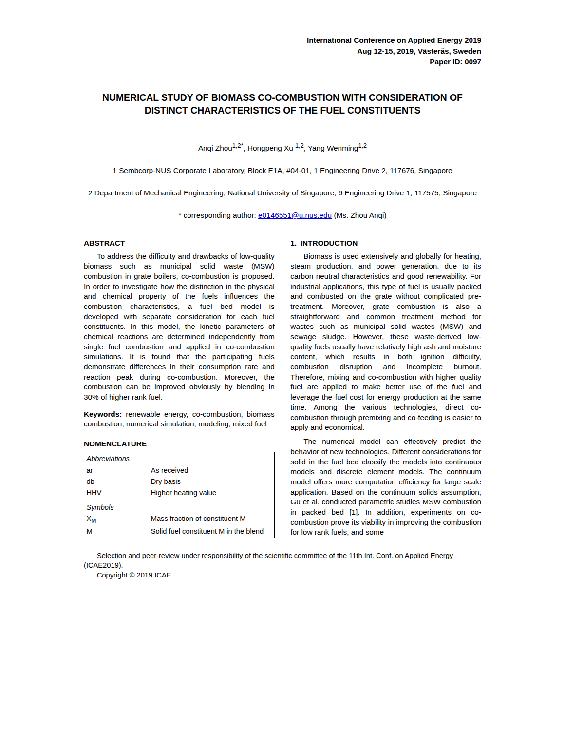International Conference on Applied Energy 2019
Aug 12-15, 2019, Västerås, Sweden
Paper ID: 0097
Numerical Study of Biomass Co-Combustion with Consideration of Distinct Characteristics of the Fuel Constituents
Anqi Zhou1,2*, Hongpeng Xu 1,2, Yang Wenming1,2
1 Sembcorp-NUS Corporate Laboratory, Block E1A, #04-01, 1 Engineering Drive 2, 117676, Singapore
2 Department of Mechanical Engineering, National University of Singapore, 9 Engineering Drive 1, 117575, Singapore
* corresponding author: e0146551@u.nus.edu (Ms. Zhou Anqi)
Abstract
To address the difficulty and drawbacks of low-quality biomass such as municipal solid waste (MSW) combustion in grate boilers, co-combustion is proposed. In order to investigate how the distinction in the physical and chemical property of the fuels influences the combustion characteristics, a fuel bed model is developed with separate consideration for each fuel constituents. In this model, the kinetic parameters of chemical reactions are determined independently from single fuel combustion and applied in co-combustion simulations. It is found that the participating fuels demonstrate differences in their consumption rate and reaction peak during co-combustion. Moreover, the combustion can be improved obviously by blending in 30% of higher rank fuel.
Keywords: renewable energy, co-combustion, biomass combustion, numerical simulation, modeling, mixed fuel
Nomenclature
| Abbreviations |
| ar | As received |
| db | Dry basis |
| HHV | Higher heating value |
| Symbols |
| X M | Mass fraction of constituent M |
| M | Solid fuel constituent M in the blend |
1. Introduction
Biomass is used extensively and globally for heating, steam production, and power generation, due to its carbon neutral characteristics and good renewability. For industrial applications, this type of fuel is usually packed and combusted on the grate without complicated pre-treatment. Moreover, grate combustion is also a straightforward and common treatment method for wastes such as municipal solid wastes (MSW) and sewage sludge. However, these waste-derived low-quality fuels usually have relatively high ash and moisture content, which results in both ignition difficulty, combustion disruption and incomplete burnout. Therefore, mixing and co-combustion with higher quality fuel are applied to make better use of the fuel and leverage the fuel cost for energy production at the same time. Among the various technologies, direct co-combustion through premixing and co-feeding is easier to apply and economical.
The numerical model can effectively predict the behavior of new technologies. Different considerations for solid in the fuel bed classify the models into continuous models and discrete element models. The continuum model offers more computation efficiency for large scale application. Based on the continuum solids assumption, Gu et al. conducted parametric studies MSW combustion in packed bed [1]. In addition, experiments on co-combustion prove its viability in improving the combustion for low rank fuels, and some
Selection and peer-review under responsibility of the scientific committee of the 11th Int. Conf. on Applied Energy (ICAE2019).
Copyright © 2019 ICAE